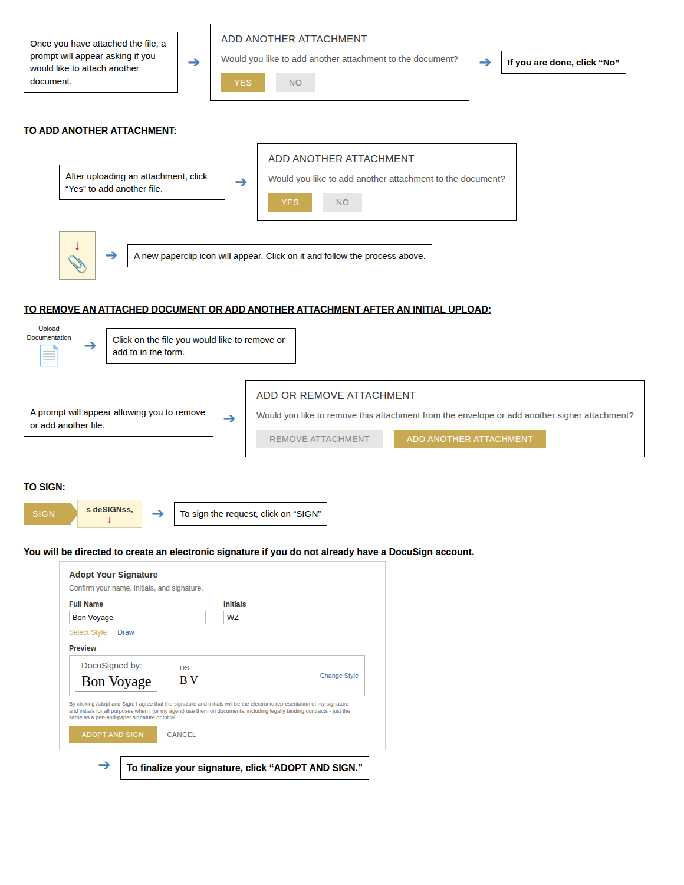Once you have attached the file, a prompt will appear asking if you would like to attach another document.
➔
ADD ANOTHER ATTACHMENT
Would you like to add another attachment to the document?
YES NO
➔
If you are done, click “No”
TO ADD ANOTHER ATTACHMENT:
After uploading an attachment, click “Yes” to add another file.
➔
ADD ANOTHER ATTACHMENT
Would you like to add another attachment to the document?
YES NO
➔
A new paperclip icon will appear. Click on it and follow the process above.
TO REMOVE AN ATTACHED DOCUMENT OR ADD ANOTHER ATTACHMENT AFTER AN INITIAL UPLOAD:
Upload
Documentation 📄
➔
Click on the file you would like to remove or add to in the form.
A prompt will appear allowing you to remove or add another file.
➔
ADD OR REMOVE ATTACHMENT
Would you like to remove this attachment from the envelope or add another signer attachment?
REMOVE ATTACHMENT ADD ANOTHER ATTACHMENT
TO SIGN:
SIGN s de​SIGN​ss, ↓ ➔
To sign the request, click on “SIGN”
You will be directed to create an electronic signature if you do not already have a DocuSign account.
Adopt Your Signature
Confirm your name, initials, and signature.
Full Name
Initials
Select Style Draw
Preview
DocuSigned by: Bon Voyage DS B V Change Style
By clicking Adopt and Sign, I agree that the signature and initials will be the electronic representation of my signature and initials for all purposes when I (or my agent) use them on documents, including legally binding contracts - just the same as a pen-and-paper signature or initial.
ADOPT AND SIGN CANCEL
➔
To finalize your signature, click “ADOPT AND SIGN.”